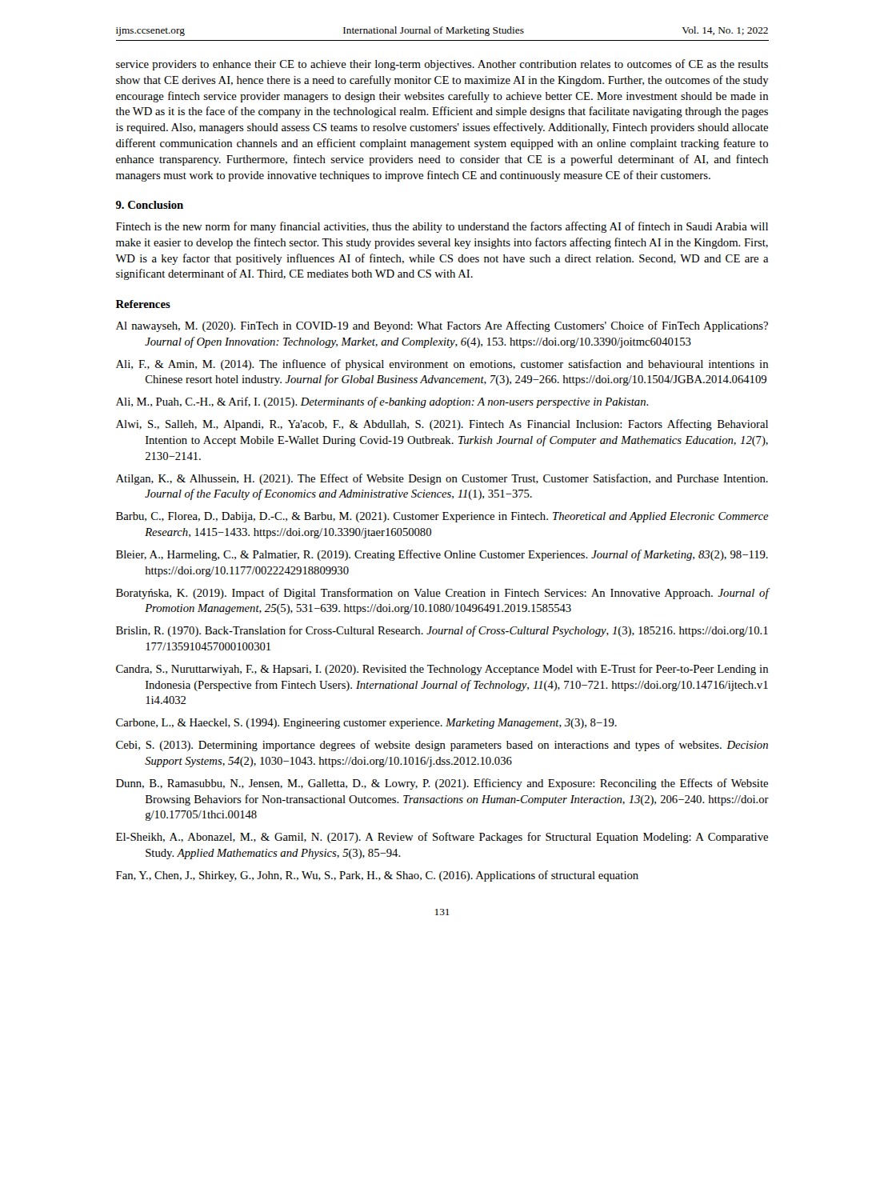ijms.ccsenet.org
International Journal of Marketing Studies
Vol. 14, No. 1; 2022
service providers to enhance their CE to achieve their long-term objectives. Another contribution relates to outcomes of CE as the results show that CE derives AI, hence there is a need to carefully monitor CE to maximize AI in the Kingdom. Further, the outcomes of the study encourage fintech service provider managers to design their websites carefully to achieve better CE. More investment should be made in the WD as it is the face of the company in the technological realm. Efficient and simple designs that facilitate navigating through the pages is required. Also, managers should assess CS teams to resolve customers' issues effectively. Additionally, Fintech providers should allocate different communication channels and an efficient complaint management system equipped with an online complaint tracking feature to enhance transparency. Furthermore, fintech service providers need to consider that CE is a powerful determinant of AI, and fintech managers must work to provide innovative techniques to improve fintech CE and continuously measure CE of their customers.
9. Conclusion
Fintech is the new norm for many financial activities, thus the ability to understand the factors affecting AI of fintech in Saudi Arabia will make it easier to develop the fintech sector. This study provides several key insights into factors affecting fintech AI in the Kingdom. First, WD is a key factor that positively influences AI of fintech, while CS does not have such a direct relation. Second, WD and CE are a significant determinant of AI. Third, CE mediates both WD and CS with AI.
References
Al nawayseh, M. (2020). FinTech in COVID-19 and Beyond: What Factors Are Affecting Customers' Choice of FinTech Applications? Journal of Open Innovation: Technology, Market, and Complexity, 6(4), 153. https://doi.org/10.3390/joitmc6040153
Ali, F., & Amin, M. (2014). The influence of physical environment on emotions, customer satisfaction and behavioural intentions in Chinese resort hotel industry. Journal for Global Business Advancement, 7(3), 249−266. https://doi.org/10.1504/JGBA.2014.064109
Ali, M., Puah, C.-H., & Arif, I. (2015). Determinants of e-banking adoption: A non-users perspective in Pakistan.
Alwi, S., Salleh, M., Alpandi, R., Ya'acob, F., & Abdullah, S. (2021). Fintech As Financial Inclusion: Factors Affecting Behavioral Intention to Accept Mobile E-Wallet During Covid-19 Outbreak. Turkish Journal of Computer and Mathematics Education, 12(7), 2130−2141.
Atilgan, K., & Alhussein, H. (2021). The Effect of Website Design on Customer Trust, Customer Satisfaction, and Purchase Intention. Journal of the Faculty of Economics and Administrative Sciences, 11(1), 351−375.
Barbu, C., Florea, D., Dabija, D.-C., & Barbu, M. (2021). Customer Experience in Fintech. Theoretical and Applied Elecronic Commerce Research, 1415−1433. https://doi.org/10.3390/jtaer16050080
Bleier, A., Harmeling, C., & Palmatier, R. (2019). Creating Effective Online Customer Experiences. Journal of Marketing, 83(2), 98−119. https://doi.org/10.1177/0022242918809930
Boratyńska, K. (2019). Impact of Digital Transformation on Value Creation in Fintech Services: An Innovative Approach. Journal of Promotion Management, 25(5), 531−639. https://doi.org/10.1080/10496491.2019.1585543
Brislin, R. (1970). Back-Translation for Cross-Cultural Research. Journal of Cross-Cultural Psychology, 1(3), 185216. https://doi.org/10.1177/135910457000100301
Candra, S., Nuruttarwiyah, F., & Hapsari, I. (2020). Revisited the Technology Acceptance Model with E-Trust for Peer-to-Peer Lending in Indonesia (Perspective from Fintech Users). International Journal of Technology, 11(4), 710−721. https://doi.org/10.14716/ijtech.v11i4.4032
Carbone, L., & Haeckel, S. (1994). Engineering customer experience. Marketing Management, 3(3), 8−19.
Cebi, S. (2013). Determining importance degrees of website design parameters based on interactions and types of websites. Decision Support Systems, 54(2), 1030−1043. https://doi.org/10.1016/j.dss.2012.10.036
Dunn, B., Ramasubbu, N., Jensen, M., Galletta, D., & Lowry, P. (2021). Efficiency and Exposure: Reconciling the Effects of Website Browsing Behaviors for Non-transactional Outcomes. Transactions on Human-Computer Interaction, 13(2), 206−240. https://doi.org/10.17705/1thci.00148
El-Sheikh, A., Abonazel, M., & Gamil, N. (2017). A Review of Software Packages for Structural Equation Modeling: A Comparative Study. Applied Mathematics and Physics, 5(3), 85−94.
Fan, Y., Chen, J., Shirkey, G., John, R., Wu, S., Park, H., & Shao, C. (2016). Applications of structural equation
131